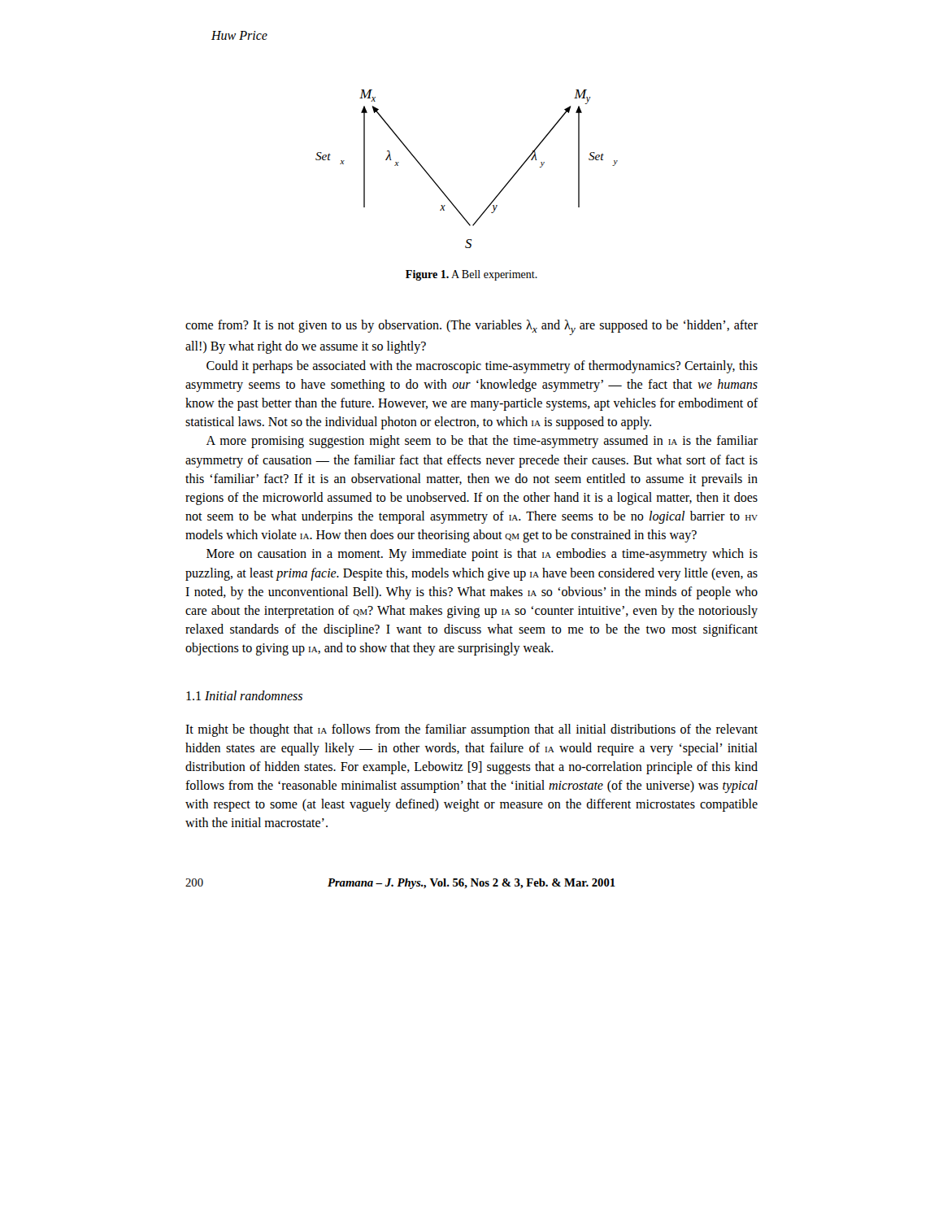Huw Price
M x M y Set x Set y λ x λ y x y S
Figure 1. A Bell experiment.
come from? It is not given to us by observation. (The variables λx and λy are supposed to be ‘hidden’, after all!) By what right do we assume it so lightly?
Could it perhaps be associated with the macroscopic time-asymmetry of thermodynamics? Certainly, this asymmetry seems to have something to do with our ‘knowledge asymmetry’ — the fact that we humans know the past better than the future. However, we are many-particle systems, apt vehicles for embodiment of statistical laws. Not so the individual photon or electron, to which ia is supposed to apply.
A more promising suggestion might seem to be that the time-asymmetry assumed in ia is the familiar asymmetry of causation — the familiar fact that effects never precede their causes. But what sort of fact is this ‘familiar’ fact? If it is an observational matter, then we do not seem entitled to assume it prevails in regions of the microworld assumed to be unobserved. If on the other hand it is a logical matter, then it does not seem to be what underpins the temporal asymmetry of ia. There seems to be no logical barrier to hv models which violate ia. How then does our theorising about qm get to be constrained in this way?
More on causation in a moment. My immediate point is that ia embodies a time-asymmetry which is puzzling, at least prima facie. Despite this, models which give up ia have been considered very little (even, as I noted, by the unconventional Bell). Why is this? What makes ia so ‘obvious’ in the minds of people who care about the interpretation of qm? What makes giving up ia so ‘counter intuitive’, even by the notoriously relaxed standards of the discipline? I want to discuss what seem to me to be the two most significant objections to giving up ia, and to show that they are surprisingly weak.
1.1 Initial randomness
It might be thought that ia follows from the familiar assumption that all initial distributions of the relevant hidden states are equally likely — in other words, that failure of ia would require a very ‘special’ initial distribution of hidden states. For example, Lebowitz [9] suggests that a no-correlation principle of this kind follows from the ‘reasonable minimalist assumption’ that the ‘initial microstate (of the universe) was typical with respect to some (at least vaguely defined) weight or measure on the different microstates compatible with the initial macrostate’.
200
Pramana – J. Phys., Vol. 56, Nos 2 & 3, Feb. & Mar. 2001